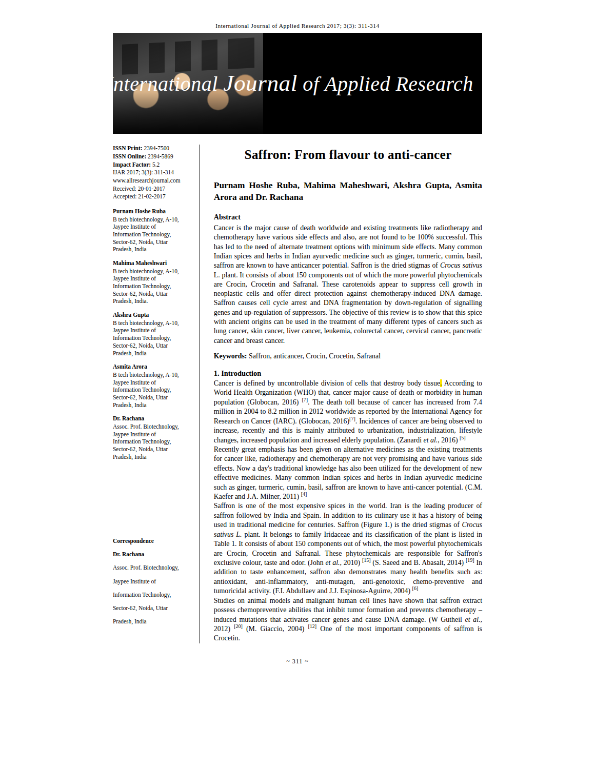International Journal of Applied Research 2017; 3(3): 311-314
International Journal of Applied Research
ISSN Print: 2394-7500
ISSN Online: 2394-5869
Impact Factor: 5.2
IJAR 2017; 3(3): 311-314
www.allresearchjournal.com
Received: 20-01-2017
Accepted: 21-02-2017
Purnam Hoshe Ruba
B tech biotechnology, A-10,
Jaypee Institute of
Information Technology,
Sector-62, Noida, Uttar
Pradesh, India
Mahima Maheshwari
B tech biotechnology, A-10,
Jaypee Institute of
Information Technology,
Sector-62, Noida, Uttar
Pradesh, India.
Akshra Gupta
B tech biotechnology, A-10,
Jaypee Institute of
Information Technology,
Sector-62, Noida, Uttar
Pradesh, India
Asmita Arora
B tech biotechnology, A-10,
Jaypee Institute of
Information Technology,
Sector-62, Noida, Uttar
Pradesh, India
Dr. Rachana
Assoc. Prof. Biotechnology,
Jaypee Institute of
Information Technology,
Sector-62, Noida, Uttar
Pradesh, India
Correspondence
Dr. Rachana
Assoc. Prof. Biotechnology,
Jaypee Institute of
Information Technology,
Sector-62, Noida, Uttar
Pradesh, India
Saffron: From flavour to anti-cancer
Purnam Hoshe Ruba, Mahima Maheshwari, Akshra Gupta, Asmita Arora and Dr. Rachana
Abstract
Cancer is the major cause of death worldwide and existing treatments like radiotherapy and chemotherapy have various side effects and also, are not found to be 100% successful. This has led to the need of alternate treatment options with minimum side effects. Many common Indian spices and herbs in Indian ayurvedic medicine such as ginger, turmeric, cumin, basil, saffron are known to have anticancer potential. Saffron is the dried stigmas of Crocus sativus L. plant. It consists of about 150 components out of which the more powerful phytochemicals are Crocin, Crocetin and Safranal. These carotenoids appear to suppress cell growth in neoplastic cells and offer direct protection against chemotherapy-induced DNA damage. Saffron causes cell cycle arrest and DNA fragmentation by down-regulation of signalling genes and up-regulation of suppressors. The objective of this review is to show that this spice with ancient origins can be used in the treatment of many different types of cancers such as lung cancer, skin cancer, liver cancer, leukemia, colorectal cancer, cervical cancer, pancreatic cancer and breast cancer.
Keywords: Saffron, anticancer, Crocin, Crocetin, Safranal
1. Introduction
Cancer is defined by uncontrollable division of cells that destroy body tissue. According to World Health Organization (WHO) that, cancer major cause of death or morbidity in human population (Globocan, 2016) [7]. The death toll because of cancer has increased from 7.4 million in 2004 to 8.2 million in 2012 worldwide as reported by the International Agency for Research on Cancer (IARC). (Globocan, 2016)[7]. Incidences of cancer are being observed to increase, recently and this is mainly attributed to urbanization, industrialization, lifestyle changes, increased population and increased elderly population. (Zanardi et al., 2016) [5]
Recently great emphasis has been given on alternative medicines as the existing treatments for cancer like, radiotherapy and chemotherapy are not very promising and have various side effects. Now a day's traditional knowledge has also been utilized for the development of new effective medicines. Many common Indian spices and herbs in Indian ayurvedic medicine such as ginger, turmeric, cumin, basil, saffron are known to have anti-cancer potential. (C.M. Kaefer and J.A. Milner, 2011) [4]
Saffron is one of the most expensive spices in the world. Iran is the leading producer of saffron followed by India and Spain. In addition to its culinary use it has a history of being used in traditional medicine for centuries. Saffron (Figure 1.) is the dried stigmas of Crocus sativus L. plant. It belongs to family Iridaceae and its classification of the plant is listed in Table 1. It consists of about 150 components out of which, the most powerful phytochemicals are Crocin, Crocetin and Safranal. These phytochemicals are responsible for Saffron's exclusive colour, taste and odor. (John et al., 2010) [15] (S. Saeed and B. Abasalt, 2014) [19] In addition to taste enhancement, saffron also demonstrates many health benefits such as: antioxidant, anti-inflammatory, anti-mutagen, anti-genotoxic, chemo-preventive and tumoricidal activity. (F.I. Abdullaev and J.J. Espinosa-Aguirre, 2004) [6]
Studies on animal models and malignant human cell lines have shown that saffron extract possess chemopreventive abilities that inhibit tumor formation and prevents chemotherapy – induced mutations that activates cancer genes and cause DNA damage. (W Gutheil et al., 2012) [20] (M. Giaccio, 2004) [12] One of the most important components of saffron is Crocetin.
~ 311 ~